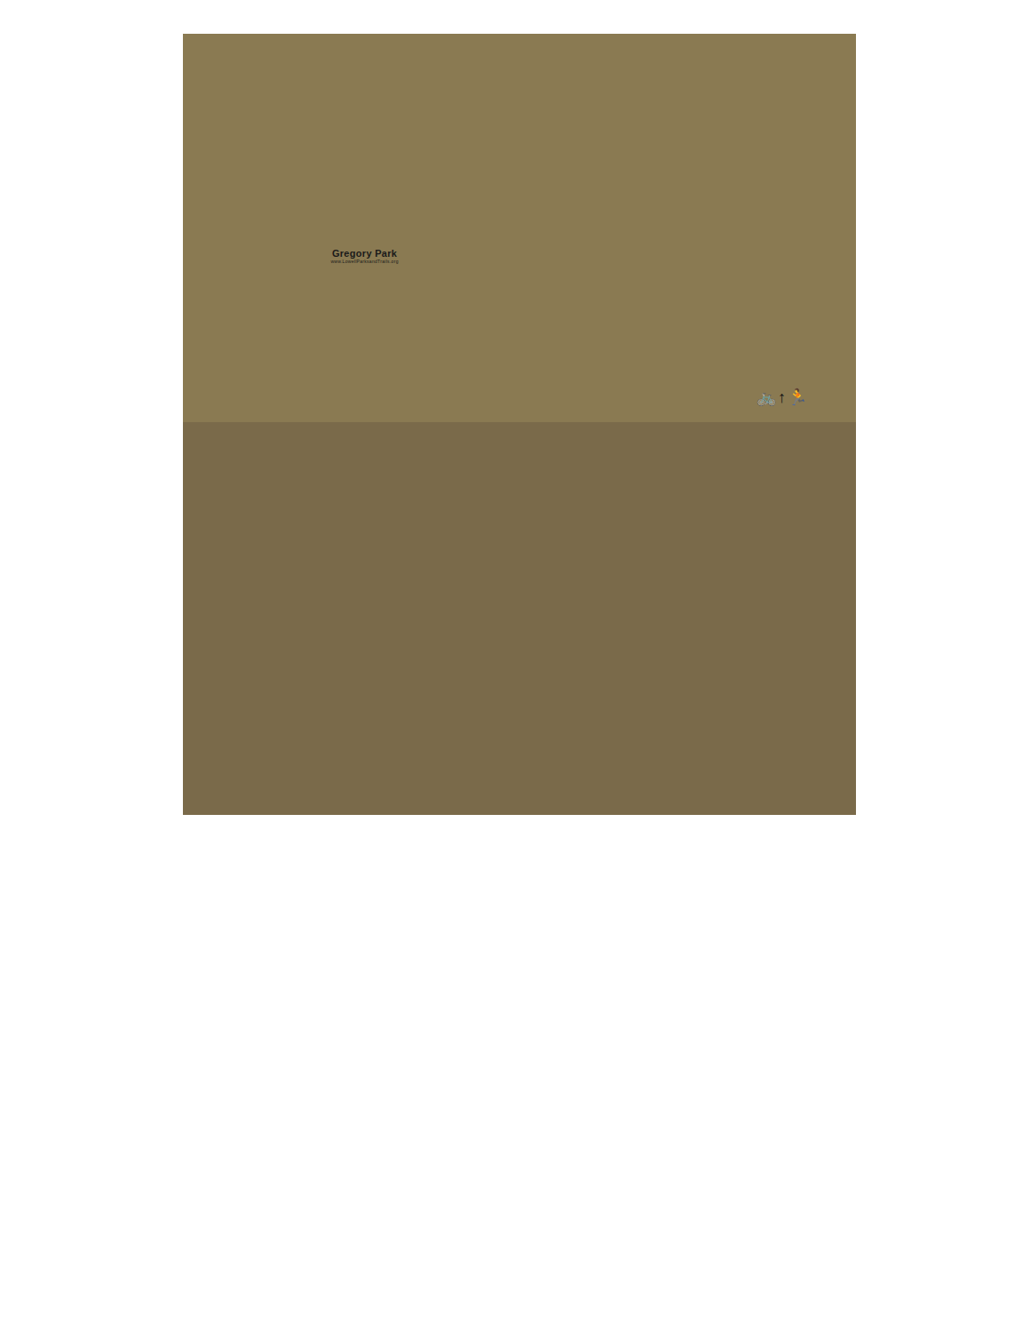Gregory Park
Gregory Park www.LowellParksandTrails.org
🚲↑🏃